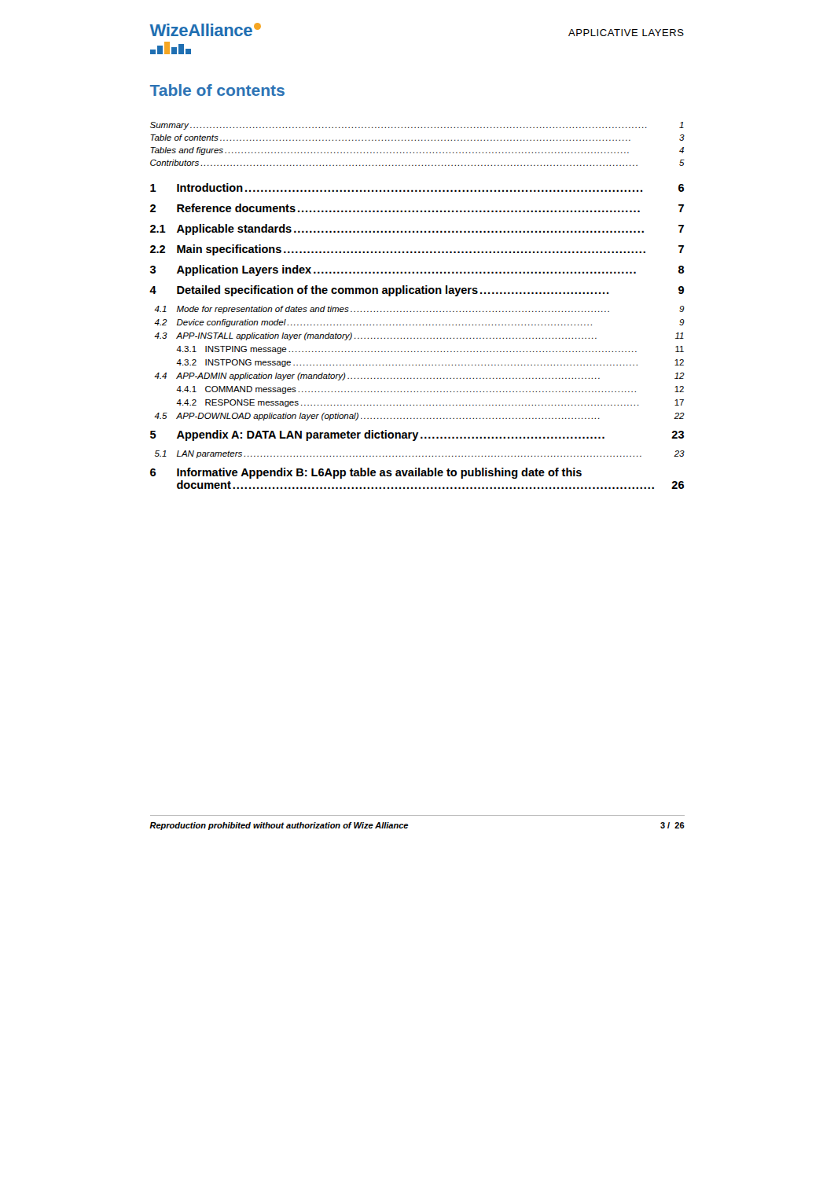Wize Alliance
APPLICATIVE LAYERS
Table of contents
Summary ........................................................................................................................................... 1
Table of contents ............................................................................................................................. 3
Tables and figures ........................................................................................................................... 4
Contributors ..................................................................................................................................... 5
1 Introduction ..................................................................................................... 6
2 Reference documents ....................................................................................... 7
2.1 Applicable standards ......................................................................................... 7
2.2 Main specifications ............................................................................................ 7
3 Application Layers index .................................................................................. 8
4 Detailed specification of the common application layers ................................. 9
4.1 Mode for representation of dates and times ............................................................................... 9
4.2 Device configuration model ............................................................................................. 9
4.3 APP-INSTALL application layer (mandatory) .......................................................................... 11
4.3.1 INSTPING message .......................................................................................................... 11
4.3.2 INSTPONG message ......................................................................................................... 12
4.4 APP-ADMIN application layer (mandatory) ............................................................................. 12
4.4.1 COMMAND messages ....................................................................................................... 12
4.4.2 RESPONSE messages ....................................................................................................... 17
4.5 APP-DOWNLOAD application layer (optional) ......................................................................... 22
5 Appendix A: DATA LAN parameter dictionary ............................................... 23
5.1 LAN parameters ......................................................................................................................... 23
6 Informative Appendix B: L6App table as available to publishing date of this
document ........................................................................................................... 26
Reproduction prohibited without authorization of Wize Alliance
3 / 26